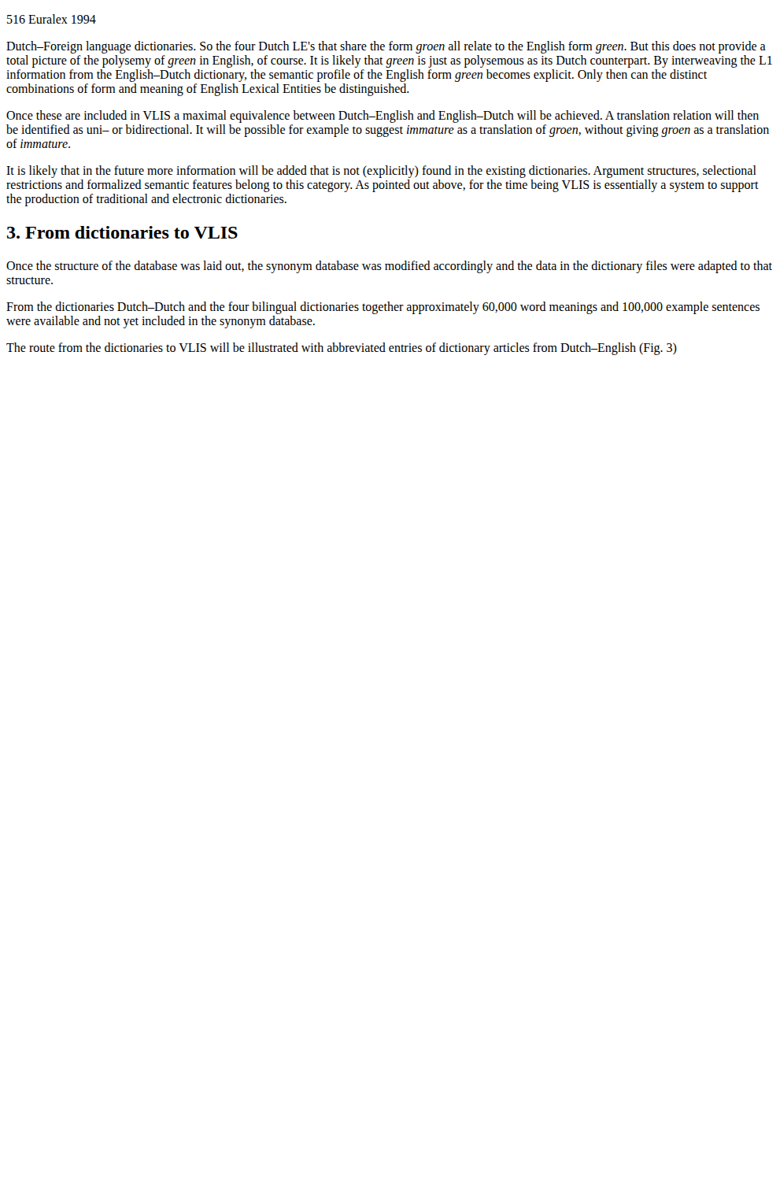516 Euralex 1994
Dutch–Foreign language dictionaries. So the four Dutch LE's that share the form groen all relate to the English form green. But this does not provide a total picture of the polysemy of green in English, of course. It is likely that green is just as polysemous as its Dutch counterpart. By interweaving the L1 information from the English–Dutch dictionary, the semantic profile of the English form green becomes explicit. Only then can the distinct combinations of form and meaning of English Lexical Entities be distinguished.
Once these are included in VLIS a maximal equivalence between Dutch–English and English–Dutch will be achieved. A translation relation will then be identified as uni– or bidirectional. It will be possible for example to suggest immature as a translation of groen, without giving groen as a translation of immature.
It is likely that in the future more information will be added that is not (explicitly) found in the existing dictionaries. Argument structures, selectional restrictions and formalized semantic features belong to this category. As pointed out above, for the time being VLIS is essentially a system to support the production of traditional and electronic dictionaries.
3. From dictionaries to VLIS
Once the structure of the database was laid out, the synonym database was modified accordingly and the data in the dictionary files were adapted to that structure.
From the dictionaries Dutch–Dutch and the four bilingual dictionaries together approximately 60,000 word meanings and 100,000 example sentences were available and not yet included in the synonym database.
The route from the dictionaries to VLIS will be illustrated with abbreviated entries of dictionary articles from Dutch–English (Fig. 3)